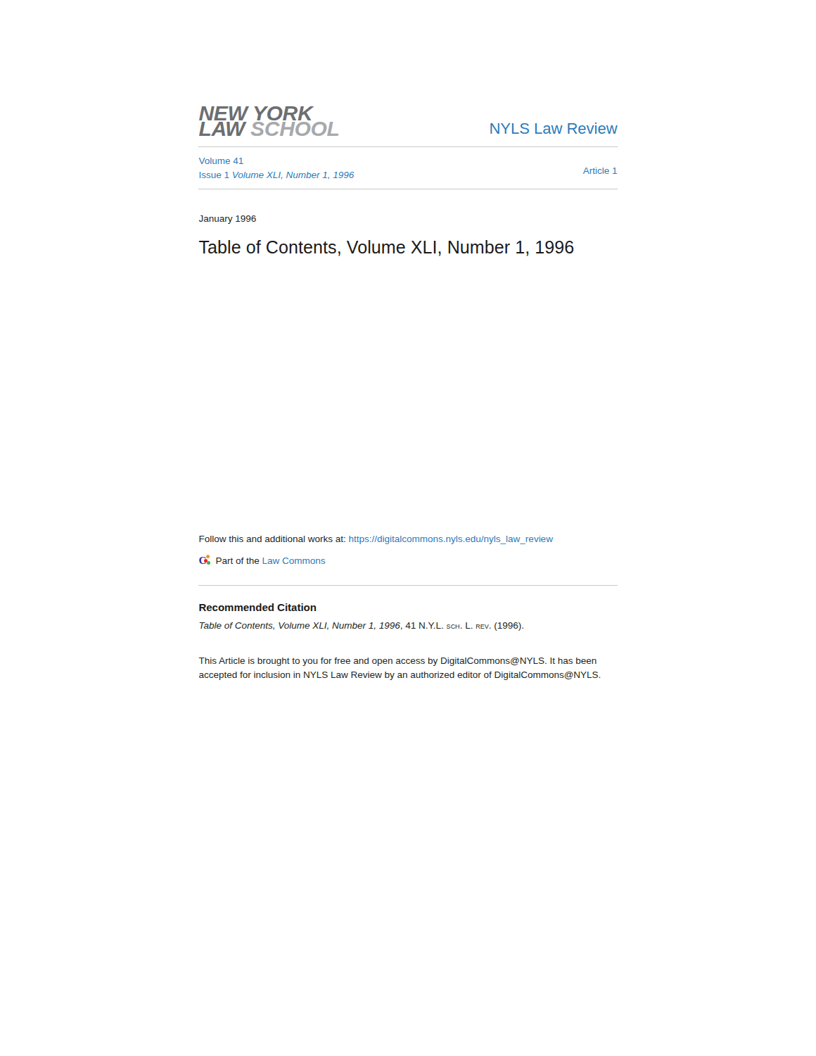NEW YORK LAW SCHOOL
NYLS Law Review
Volume 41
Issue 1 Volume XLI, Number 1, 1996
Article 1
January 1996
Table of Contents, Volume XLI, Number 1, 1996
Follow this and additional works at: https://digitalcommons.nyls.edu/nyls_law_review
C Part of the Law Commons
Recommended Citation
Table of Contents, Volume XLI, Number 1, 1996, 41 N.Y.L. SCH. L. REV. (1996).
This Article is brought to you for free and open access by DigitalCommons@NYLS. It has been accepted for inclusion in NYLS Law Review by an authorized editor of DigitalCommons@NYLS.